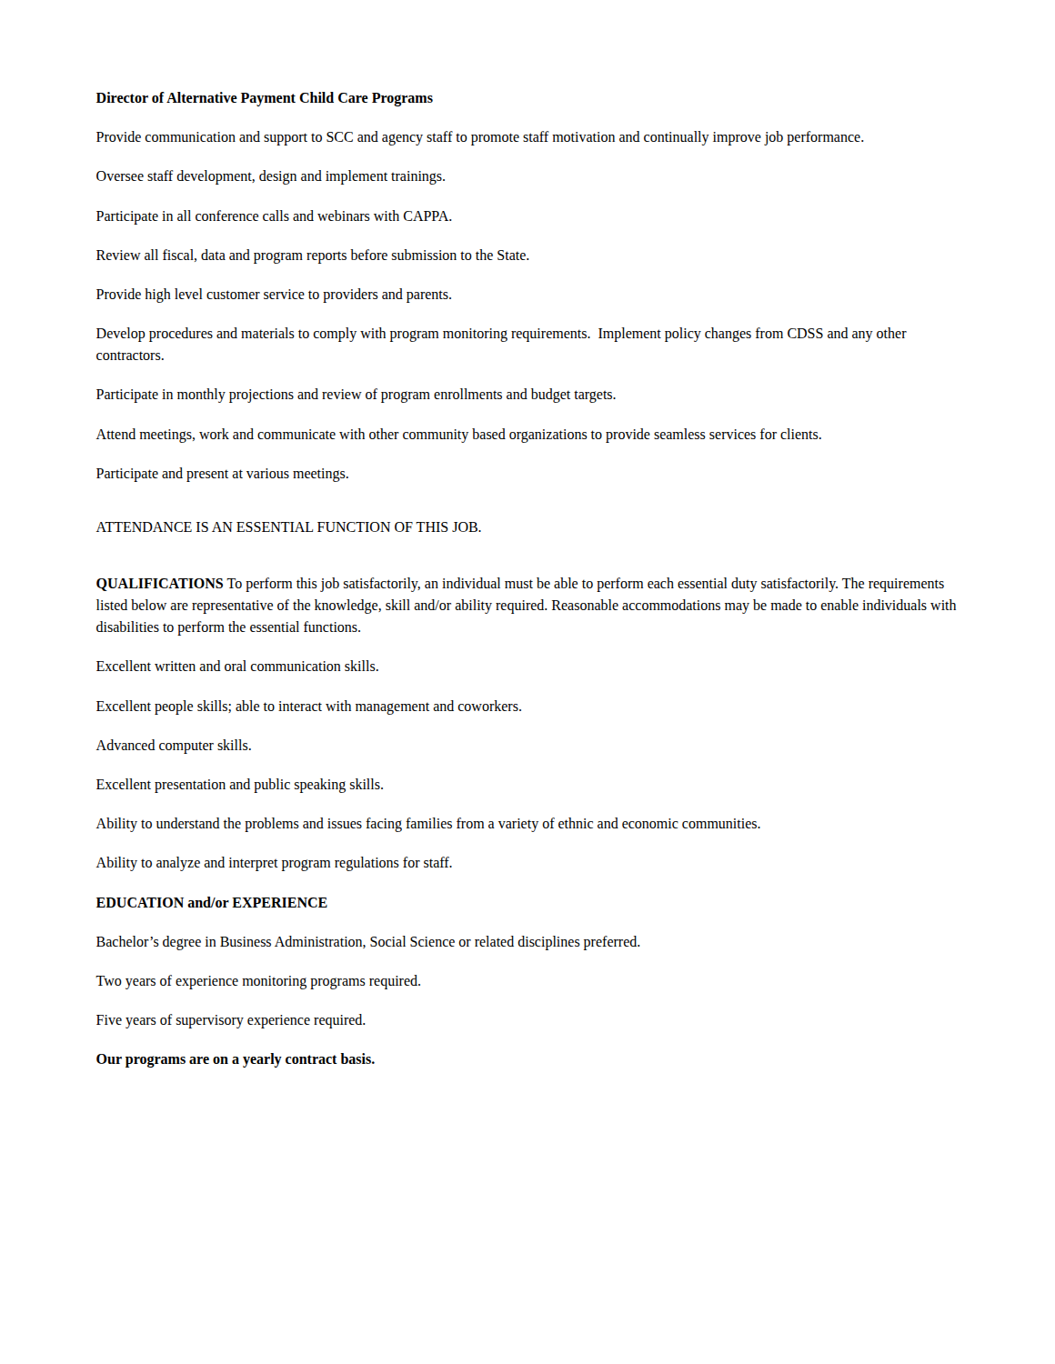Director of Alternative Payment Child Care Programs
Provide communication and support to SCC and agency staff to promote staff motivation and continually improve job performance.
Oversee staff development, design and implement trainings.
Participate in all conference calls and webinars with CAPPA.
Review all fiscal, data and program reports before submission to the State.
Provide high level customer service to providers and parents.
Develop procedures and materials to comply with program monitoring requirements. Implement policy changes from CDSS and any other contractors.
Participate in monthly projections and review of program enrollments and budget targets.
Attend meetings, work and communicate with other community based organizations to provide seamless services for clients.
Participate and present at various meetings.
ATTENDANCE IS AN ESSENTIAL FUNCTION OF THIS JOB.
QUALIFICATIONS To perform this job satisfactorily, an individual must be able to perform each essential duty satisfactorily. The requirements listed below are representative of the knowledge, skill and/or ability required. Reasonable accommodations may be made to enable individuals with disabilities to perform the essential functions.
Excellent written and oral communication skills.
Excellent people skills; able to interact with management and coworkers.
Advanced computer skills.
Excellent presentation and public speaking skills.
Ability to understand the problems and issues facing families from a variety of ethnic and economic communities.
Ability to analyze and interpret program regulations for staff.
EDUCATION and/or EXPERIENCE
Bachelor’s degree in Business Administration, Social Science or related disciplines preferred.
Two years of experience monitoring programs required.
Five years of supervisory experience required.
Our programs are on a yearly contract basis.